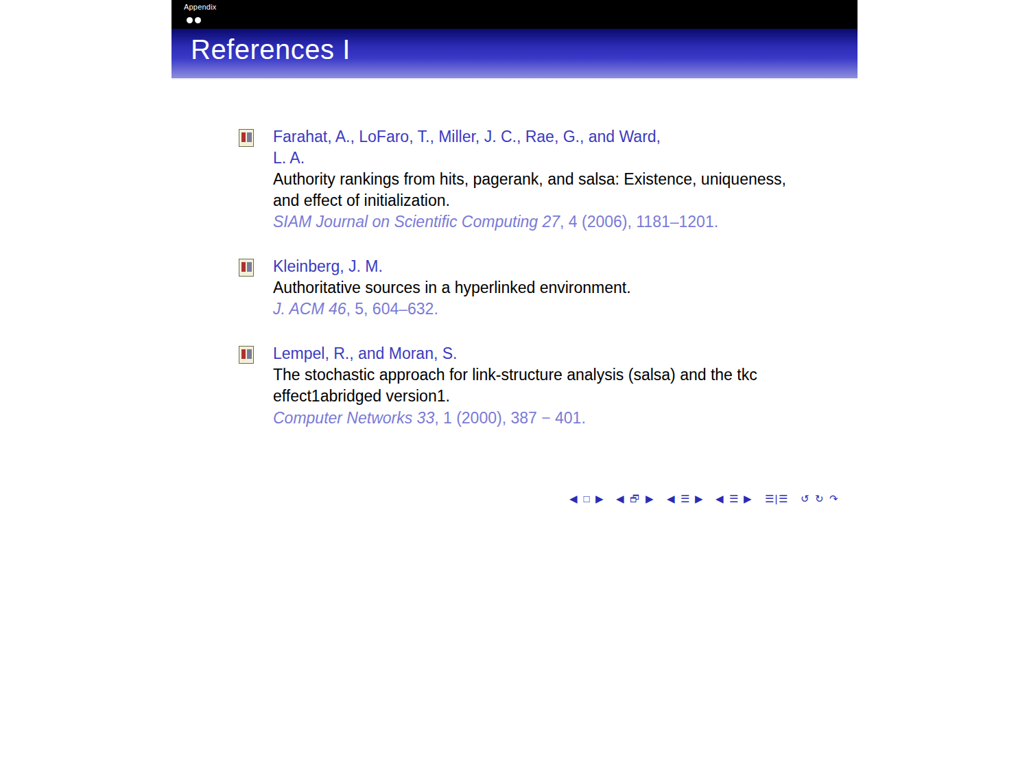Appendix
References I
Farahat, A., LoFaro, T., Miller, J. C., Rae, G., and Ward,
L. A.
Authority rankings from hits, pagerank, and salsa: Existence, uniqueness, and effect of initialization.
SIAM Journal on Scientific Computing 27, 4 (2006), 1181–1201.
Kleinberg, J. M.
Authoritative sources in a hyperlinked environment.
J. ACM 46, 5, 604–632.
Lempel, R., and Moran, S.
The stochastic approach for link-structure analysis (salsa) and the tkc effect1abridged version1.
Computer Networks 33, 1 (2000), 387 − 401.
◀ □ ▶ ◀ 🗗 ▶ ◀ ☰ ▶ ◀ ☰ ▶ ☰|☰ ↺ ↻ ↷